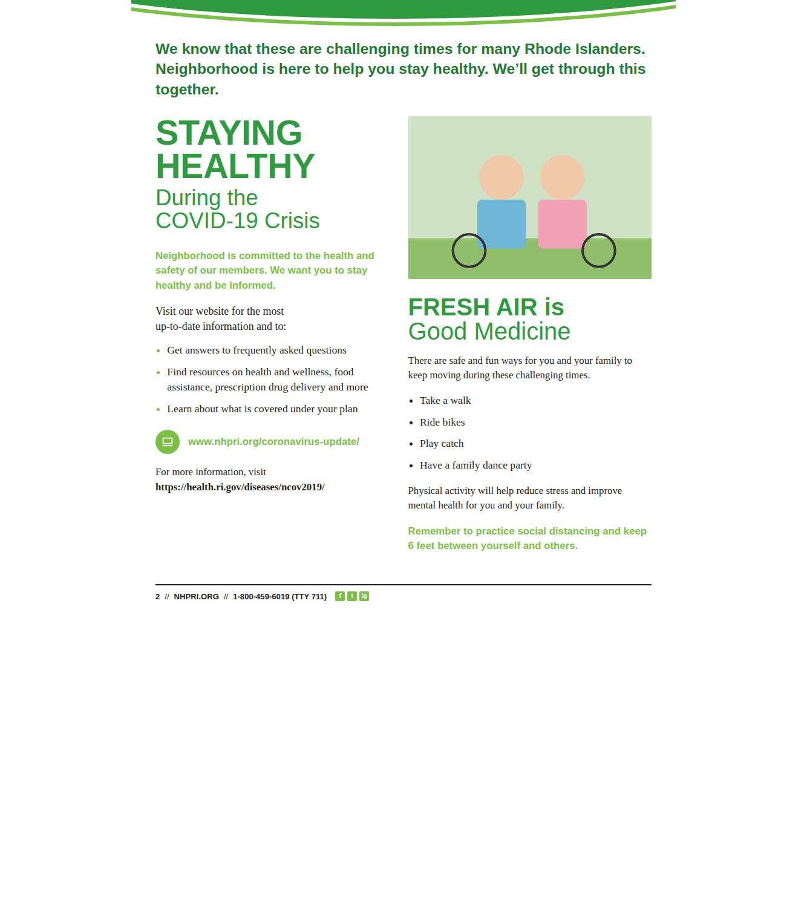We know that these are challenging times for many Rhode Islanders. Neighborhood is here to help you stay healthy. We’ll get through this together.
STAYING HEALTHYDuring the
COVID-19 Crisis
Neighborhood is committed to the health and safety of our members. We want you to stay healthy and be informed.
Visit our website for the most
up-to-date information and to:
Get answers to frequently asked questions
Find resources on health and wellness, food assistance, prescription drug delivery and more
Learn about what is covered under your plan
www.nhpri.org/coronavirus-update/
For more information, visit
https://health.ri.gov/diseases/ncov2019/
FRESH AIR isGood Medicine
There are safe and fun ways for you and your family to keep moving during these challenging times.
Take a walk
Ride bikes
Play catch
Have a family dance party
Physical activity will help reduce stress and improve mental health for you and your family.
Remember to practice social distancing and keep 6 feet between yourself and others.
2 // NHPRI.ORG // 1-800-459-6019 (TTY 711) ftig